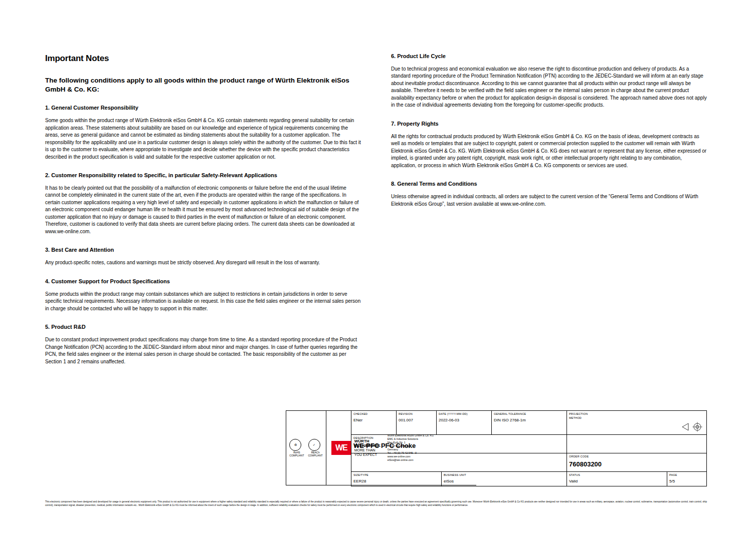Important Notes
The following conditions apply to all goods within the product range of Würth Elektronik eiSos GmbH & Co. KG:
1. General Customer Responsibility
Some goods within the product range of Würth Elektronik eiSos GmbH & Co. KG contain statements regarding general suitability for certain application areas. These statements about suitability are based on our knowledge and experience of typical requirements concerning the areas, serve as general guidance and cannot be estimated as binding statements about the suitability for a customer application. The responsibility for the applicability and use in a particular customer design is always solely within the authority of the customer. Due to this fact it is up to the customer to evaluate, where appropriate to investigate and decide whether the device with the specific product characteristics described in the product specification is valid and suitable for the respective customer application or not.
2. Customer Responsibility related to Specific, in particular Safety-Relevant Applications
It has to be clearly pointed out that the possibility of a malfunction of electronic components or failure before the end of the usual lifetime cannot be completely eliminated in the current state of the art, even if the products are operated within the range of the specifications. In certain customer applications requiring a very high level of safety and especially in customer applications in which the malfunction or failure of an electronic component could endanger human life or health it must be ensured by most advanced technological aid of suitable design of the customer application that no injury or damage is caused to third parties in the event of malfunction or failure of an electronic component. Therefore, customer is cautioned to verify that data sheets are current before placing orders. The current data sheets can be downloaded at www.we-online.com.
3. Best Care and Attention
Any product-specific notes, cautions and warnings must be strictly observed. Any disregard will result in the loss of warranty.
4. Customer Support for Product Specifications
Some products within the product range may contain substances which are subject to restrictions in certain jurisdictions in order to serve specific technical requirements. Necessary information is available on request. In this case the field sales engineer or the internal sales person in charge should be contacted who will be happy to support in this matter.
5. Product R&D
Due to constant product improvement product specifications may change from time to time. As a standard reporting procedure of the Product Change Notification (PCN) according to the JEDEC-Standard inform about minor and major changes. In case of further queries regarding the PCN, the field sales engineer or the internal sales person in charge should be contacted. The basic responsibility of the customer as per Section 1 and 2 remains unaffected.
6. Product Life Cycle
Due to technical progress and economical evaluation we also reserve the right to discontinue production and delivery of products. As a standard reporting procedure of the Product Termination Notification (PTN) according to the JEDEC-Standard we will inform at an early stage about inevitable product discontinuance. According to this we cannot guarantee that all products within our product range will always be available. Therefore it needs to be verified with the field sales engineer or the internal sales person in charge about the current product availability expectancy before or when the product for application design-in disposal is considered. The approach named above does not apply in the case of individual agreements deviating from the foregoing for customer-specific products.
7. Property Rights
All the rights for contractual products produced by Würth Elektronik eiSos GmbH & Co. KG on the basis of ideas, development contracts as well as models or templates that are subject to copyright, patent or commercial protection supplied to the customer will remain with Würth Elektronik eiSos GmbH & Co. KG. Würth Elektronik eiSos GmbH & Co. KG does not warrant or represent that any license, either expressed or implied, is granted under any patent right, copyright, mask work right, or other intellectual property right relating to any combination, application, or process in which Würth Elektronik eiSos GmbH & Co. KG components or services are used.
8. General Terms and Conditions
Unless otherwise agreed in individual contracts, all orders are subject to the current version of the “General Terms and Conditions of Würth Elektronik eiSos Group”, last version available at www.we-online.com.
♻
RoHS
COMPLIANT
✓
REACh
COMPLIANT
WE
WÜRTH
ELEKTRONIK
MORE THAN
YOU EXPECT
Würth Elektronik eiSos GmbH & Co. KG
EMC & Inductive Solutions
Max-Eyth-Str. 1
74638 Waldenburg
Germany
Tel. +49 (0) 79 42 945 - 0
www.we-online.com
eiSos@we-online.com
Checked
ENer
Revision
001.007
Date (YYYY-MM-DD)
2022-06-03
General Tolerance
DIN ISO 2768-1m
Projection
Method
Description
WE-PFC PFC Choke
Order Code
760803200
Size/Type
EER28
Business Unit
eiSos
Status
Valid
Page
5/5
This electronic component has been designed and developed for usage in general electronic equipment only. This product is not authorized for use in equipment where a higher safety standard and reliability standard is especially required or where a failure of the product is reasonably expected to cause severe personal injury or death, unless the parties have executed an agreement specifically governing such use. Moreover Würth Elektronik eiSos GmbH & Co KG products are neither designed nor intended for use in areas such as military, aerospace, aviation, nuclear control, submarine, transportation (automotive control, train control, ship control), transportation signal, disaster prevention, medical, public information network etc.. Würth Elektronik eiSos GmbH & Co KG must be informed about the intent of such usage before the design-in stage. In addition, sufficient reliability evaluation checks for safety must be performed on every electronic component which is used in electrical circuits that require high safety and reliability functions or performance.